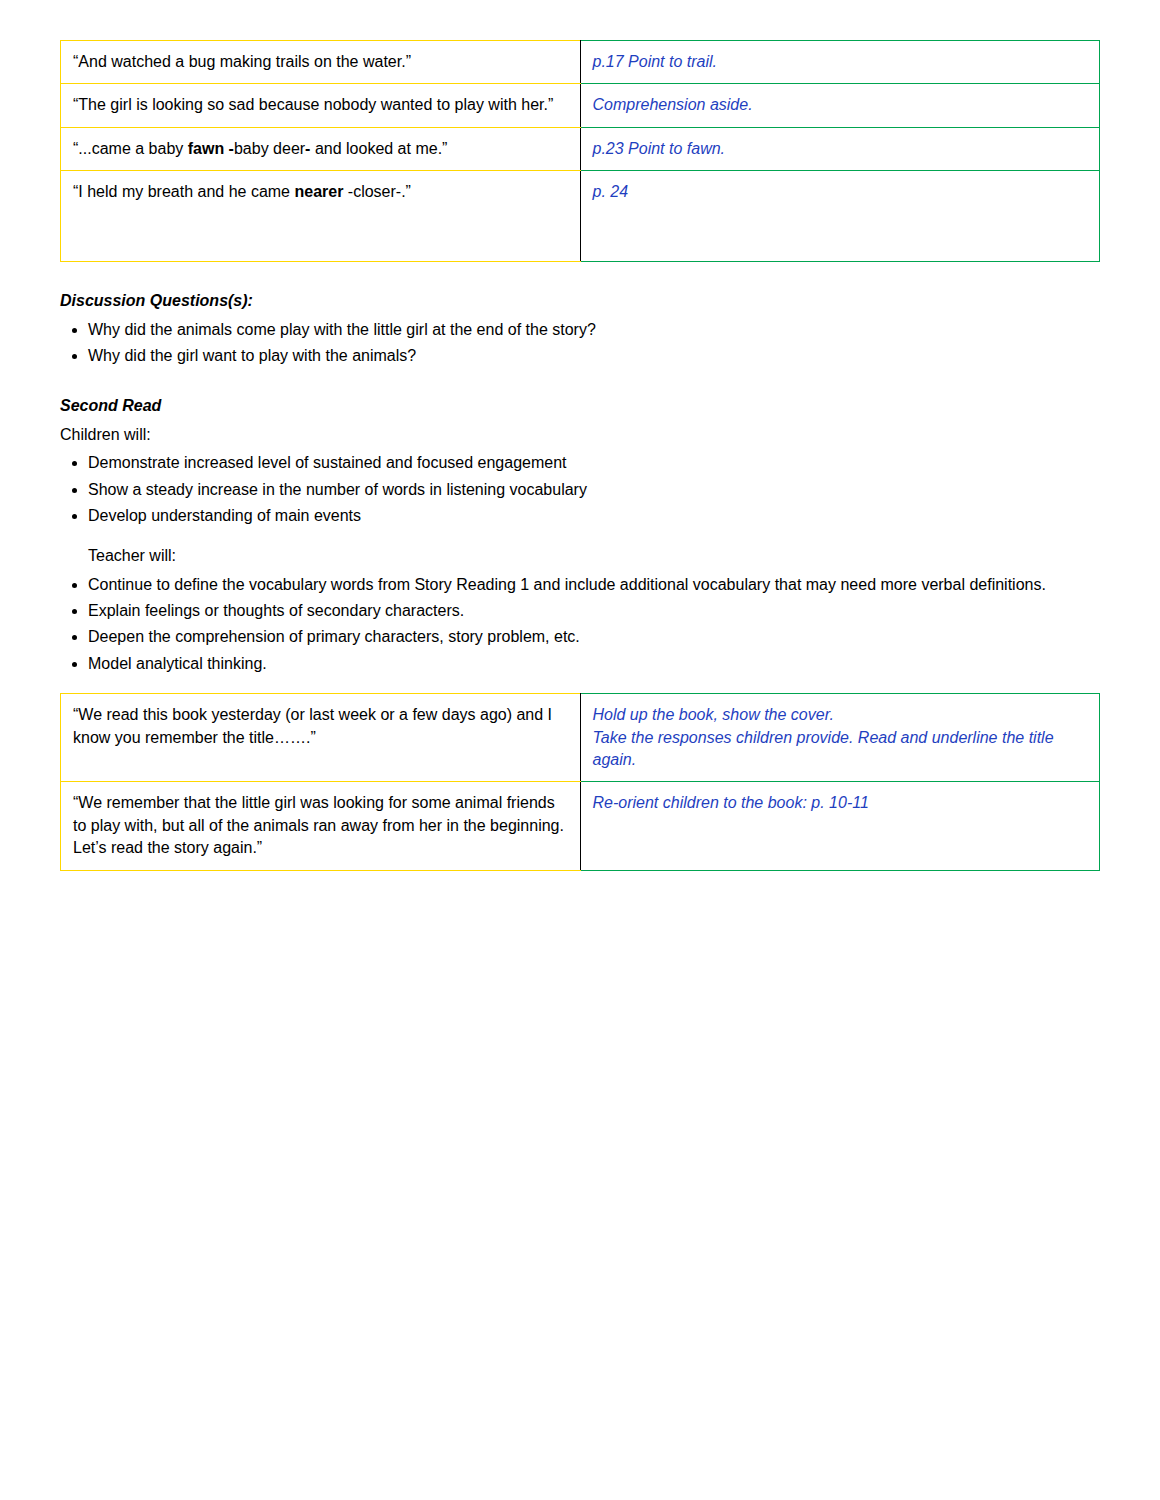| “And watched a bug making trails on the water.” | p.17 Point to trail. |
| “The girl is looking so sad because nobody wanted to play with her.” | Comprehension aside. |
| “...came a baby fawn - baby deer - and looked at me.” | p.23 Point to fawn. |
| “I held my breath and he came nearer -closer-.” | p. 24 |
Discussion Questions(s):
Why did the animals come play with the little girl at the end of the story?
Why did the girl want to play with the animals?
Second Read
Children will:
Demonstrate increased level of sustained and focused engagement
Show a steady increase in the number of words in listening vocabulary
Develop understanding of main events
Teacher will:
Continue to define the vocabulary words from Story Reading 1 and include additional vocabulary that may need more verbal definitions.
Explain feelings or thoughts of secondary characters.
Deepen the comprehension of primary characters, story problem, etc.
Model analytical thinking.
| “We read this book yesterday (or last week or a few days ago) and I know you remember the title…….” | Hold up the book, show the cover. Take the responses children provide. Read and underline the title again. |
| “We remember that the little girl was looking for some animal friends to play with, but all of the animals ran away from her in the beginning. Let’s read the story again.” | Re-orient children to the book: p. 10-11 |